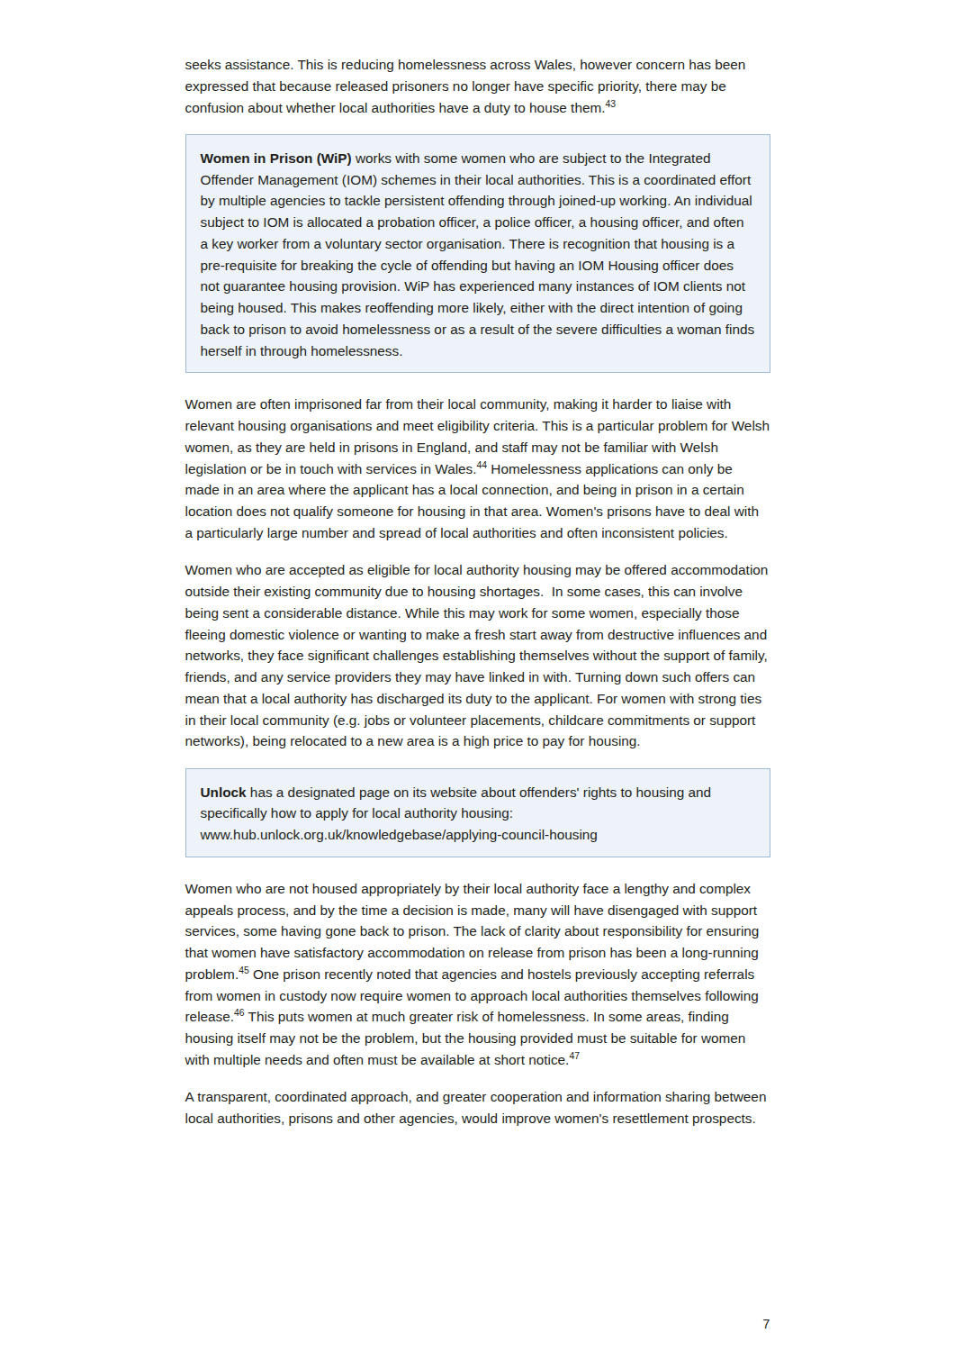seeks assistance. This is reducing homelessness across Wales, however concern has been expressed that because released prisoners no longer have specific priority, there may be confusion about whether local authorities have a duty to house them.43
Women in Prison (WiP) works with some women who are subject to the Integrated Offender Management (IOM) schemes in their local authorities. This is a coordinated effort by multiple agencies to tackle persistent offending through joined-up working. An individual subject to IOM is allocated a probation officer, a police officer, a housing officer, and often a key worker from a voluntary sector organisation. There is recognition that housing is a pre-requisite for breaking the cycle of offending but having an IOM Housing officer does not guarantee housing provision. WiP has experienced many instances of IOM clients not being housed. This makes reoffending more likely, either with the direct intention of going back to prison to avoid homelessness or as a result of the severe difficulties a woman finds herself in through homelessness.
Women are often imprisoned far from their local community, making it harder to liaise with relevant housing organisations and meet eligibility criteria. This is a particular problem for Welsh women, as they are held in prisons in England, and staff may not be familiar with Welsh legislation or be in touch with services in Wales.44 Homelessness applications can only be made in an area where the applicant has a local connection, and being in prison in a certain location does not qualify someone for housing in that area. Women's prisons have to deal with a particularly large number and spread of local authorities and often inconsistent policies.
Women who are accepted as eligible for local authority housing may be offered accommodation outside their existing community due to housing shortages. In some cases, this can involve being sent a considerable distance. While this may work for some women, especially those fleeing domestic violence or wanting to make a fresh start away from destructive influences and networks, they face significant challenges establishing themselves without the support of family, friends, and any service providers they may have linked in with. Turning down such offers can mean that a local authority has discharged its duty to the applicant. For women with strong ties in their local community (e.g. jobs or volunteer placements, childcare commitments or support networks), being relocated to a new area is a high price to pay for housing.
Unlock has a designated page on its website about offenders' rights to housing and specifically how to apply for local authority housing:
www.hub.unlock.org.uk/knowledgebase/applying-council-housing
Women who are not housed appropriately by their local authority face a lengthy and complex appeals process, and by the time a decision is made, many will have disengaged with support services, some having gone back to prison. The lack of clarity about responsibility for ensuring that women have satisfactory accommodation on release from prison has been a long-running problem.45 One prison recently noted that agencies and hostels previously accepting referrals from women in custody now require women to approach local authorities themselves following release.46 This puts women at much greater risk of homelessness. In some areas, finding housing itself may not be the problem, but the housing provided must be suitable for women with multiple needs and often must be available at short notice.47
A transparent, coordinated approach, and greater cooperation and information sharing between local authorities, prisons and other agencies, would improve women's resettlement prospects.
7